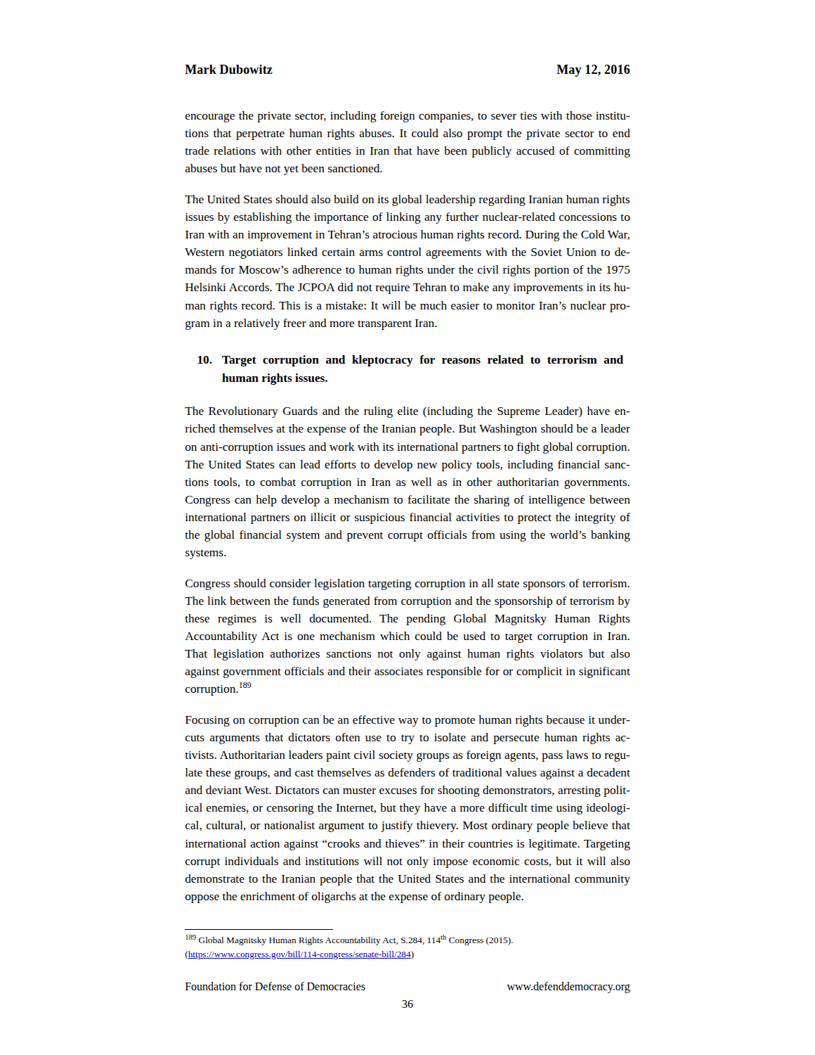Mark Dubowitz May 12, 2016
encourage the private sector, including foreign companies, to sever ties with those institutions that perpetrate human rights abuses. It could also prompt the private sector to end trade relations with other entities in Iran that have been publicly accused of committing abuses but have not yet been sanctioned.
The United States should also build on its global leadership regarding Iranian human rights issues by establishing the importance of linking any further nuclear-related concessions to Iran with an improvement in Tehran’s atrocious human rights record. During the Cold War, Western negotiators linked certain arms control agreements with the Soviet Union to demands for Moscow’s adherence to human rights under the civil rights portion of the 1975 Helsinki Accords. The JCPOA did not require Tehran to make any improvements in its human rights record. This is a mistake: It will be much easier to monitor Iran’s nuclear program in a relatively freer and more transparent Iran.
10. Target corruption and kleptocracy for reasons related to terrorism and human rights issues.
The Revolutionary Guards and the ruling elite (including the Supreme Leader) have enriched themselves at the expense of the Iranian people. But Washington should be a leader on anti-corruption issues and work with its international partners to fight global corruption. The United States can lead efforts to develop new policy tools, including financial sanctions tools, to combat corruption in Iran as well as in other authoritarian governments. Congress can help develop a mechanism to facilitate the sharing of intelligence between international partners on illicit or suspicious financial activities to protect the integrity of the global financial system and prevent corrupt officials from using the world’s banking systems.
Congress should consider legislation targeting corruption in all state sponsors of terrorism. The link between the funds generated from corruption and the sponsorship of terrorism by these regimes is well documented. The pending Global Magnitsky Human Rights Accountability Act is one mechanism which could be used to target corruption in Iran. That legislation authorizes sanctions not only against human rights violators but also against government officials and their associates responsible for or complicit in significant corruption.189
Focusing on corruption can be an effective way to promote human rights because it undercuts arguments that dictators often use to try to isolate and persecute human rights activists. Authoritarian leaders paint civil society groups as foreign agents, pass laws to regulate these groups, and cast themselves as defenders of traditional values against a decadent and deviant West. Dictators can muster excuses for shooting demonstrators, arresting political enemies, or censoring the Internet, but they have a more difficult time using ideological, cultural, or nationalist argument to justify thievery. Most ordinary people believe that international action against “crooks and thieves” in their countries is legitimate. Targeting corrupt individuals and institutions will not only impose economic costs, but it will also demonstrate to the Iranian people that the United States and the international community oppose the enrichment of oligarchs at the expense of ordinary people.
189 Global Magnitsky Human Rights Accountability Act, S.284, 114th Congress (2015).
(https://www.congress.gov/bill/114-congress/senate-bill/284)
Foundation for Defense of Democracies www.defenddemocracy.org
36